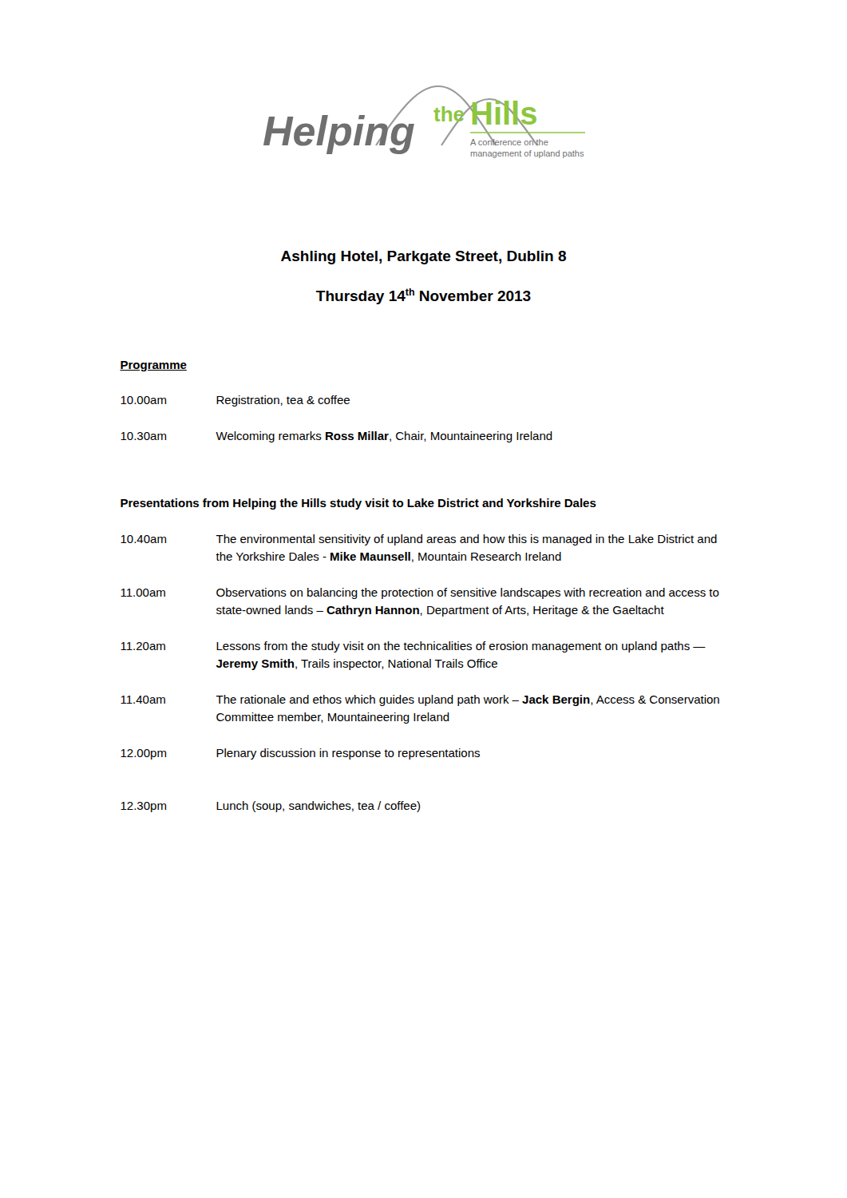Helping the Hills A conference on the management of upland paths
Ashling Hotel, Parkgate Street, Dublin 8
Thursday 14th November 2013
Programme
| 10.00am | Registration, tea & coffee |
| 10.30am | Welcoming remarks Ross Millar , Chair, Mountaineering Ireland |
Presentations from Helping the Hills study visit to Lake District and Yorkshire Dales
| 10.40am | The environmental sensitivity of upland areas and how this is managed in the Lake District and the Yorkshire Dales - Mike Maunsell , Mountain Research Ireland |
| 11.00am | Observations on balancing the protection of sensitive landscapes with recreation and access to state-owned lands – Cathryn Hannon , Department of Arts, Heritage & the Gaeltacht |
| 11.20am | Lessons from the study visit on the technicalities of erosion management on upland paths — Jeremy Smith , Trails inspector, National Trails Office |
| 11.40am | The rationale and ethos which guides upland path work – Jack Bergin , Access & Conservation Committee member, Mountaineering Ireland |
| 12.00pm | Plenary discussion in response to representations |
| 12.30pm | Lunch (soup, sandwiches, tea / coffee) |